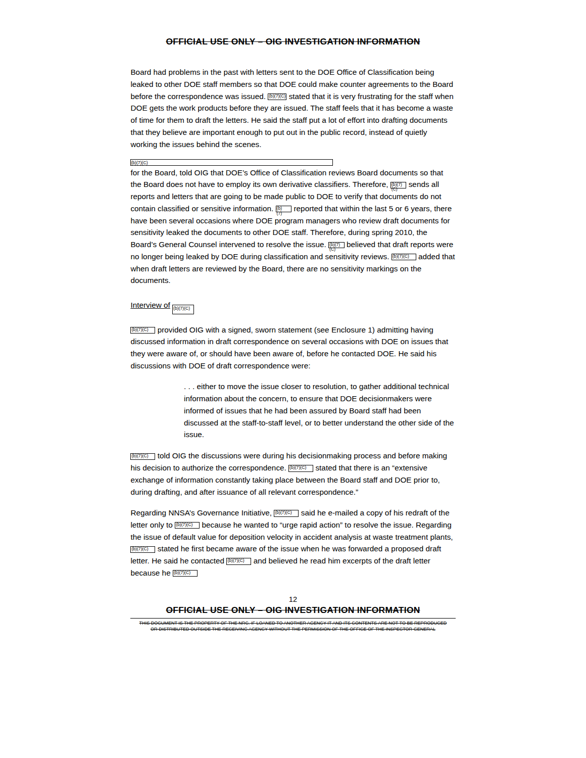OFFICIAL USE ONLY – OIG INVESTIGATION INFORMATION
Board had problems in the past with letters sent to the DOE Office of Classification being leaked to other DOE staff members so that DOE could make counter agreements to the Board before the correspondence was issued. (b)(7)(C) stated that it is very frustrating for the staff when DOE gets the work products before they are issued. The staff feels that it has become a waste of time for them to draft the letters. He said the staff put a lot of effort into drafting documents that they believe are important enough to put out in the public record, instead of quietly working the issues behind the scenes.
(b)(7)(C) for the Board, told OIG that DOE’s Office of Classification reviews Board documents so that the Board does not have to employ its own derivative classifiers. Therefore, (b)(7)
(C) sends all reports and letters that are going to be made public to DOE to verify that documents do not contain classified or sensitive information. (b)
(7) reported that within the last 5 or 6 years, there have been several occasions where DOE program managers who review draft documents for sensitivity leaked the documents to other DOE staff. Therefore, during spring 2010, the Board’s General Counsel intervened to resolve the issue. (b)(7)
(C) believed that draft reports were no longer being leaked by DOE during classification and sensitivity reviews. (b)(7)(C) added that when draft letters are reviewed by the Board, there are no sensitivity markings on the documents.
Interview of (b)(7)(C)
(b)(7)(C) provided OIG with a signed, sworn statement (see Enclosure 1) admitting having discussed information in draft correspondence on several occasions with DOE on issues that they were aware of, or should have been aware of, before he contacted DOE. He said his discussions with DOE of draft correspondence were:
. . . either to move the issue closer to resolution, to gather additional technical information about the concern, to ensure that DOE decisionmakers were informed of issues that he had been assured by Board staff had been discussed at the staff-to-staff level, or to better understand the other side of the issue.
(b)(7)(C) told OIG the discussions were during his decisionmaking process and before making his decision to authorize the correspondence. (b)(7)(C) stated that there is an “extensive exchange of information constantly taking place between the Board staff and DOE prior to, during drafting, and after issuance of all relevant correspondence.”
Regarding NNSA’s Governance Initiative, (b)(7)(C) said he e-mailed a copy of his redraft of the letter only to (b)(7)(C) because he wanted to “urge rapid action” to resolve the issue. Regarding the issue of default value for deposition velocity in accident analysis at waste treatment plants, (b)(7)(C) stated he first became aware of the issue when he was forwarded a proposed draft letter. He said he contacted (b)(7)(C) and believed he read him excerpts of the draft letter because he (b)(7)(C)
12
OFFICIAL USE ONLY – OIG INVESTIGATION INFORMATION
THIS DOCUMENT IS THE PROPERTY OF THE NRC. IF LOANED TO ANOTHER AGENCY IT AND ITS CONTENTS ARE NOT TO BE REPRODUCED
OR DISTRIBUTED OUTSIDE THE RECEIVING AGENCY WITHOUT THE PERMISSION OF THE OFFICE OF THE INSPECTOR GENERAL